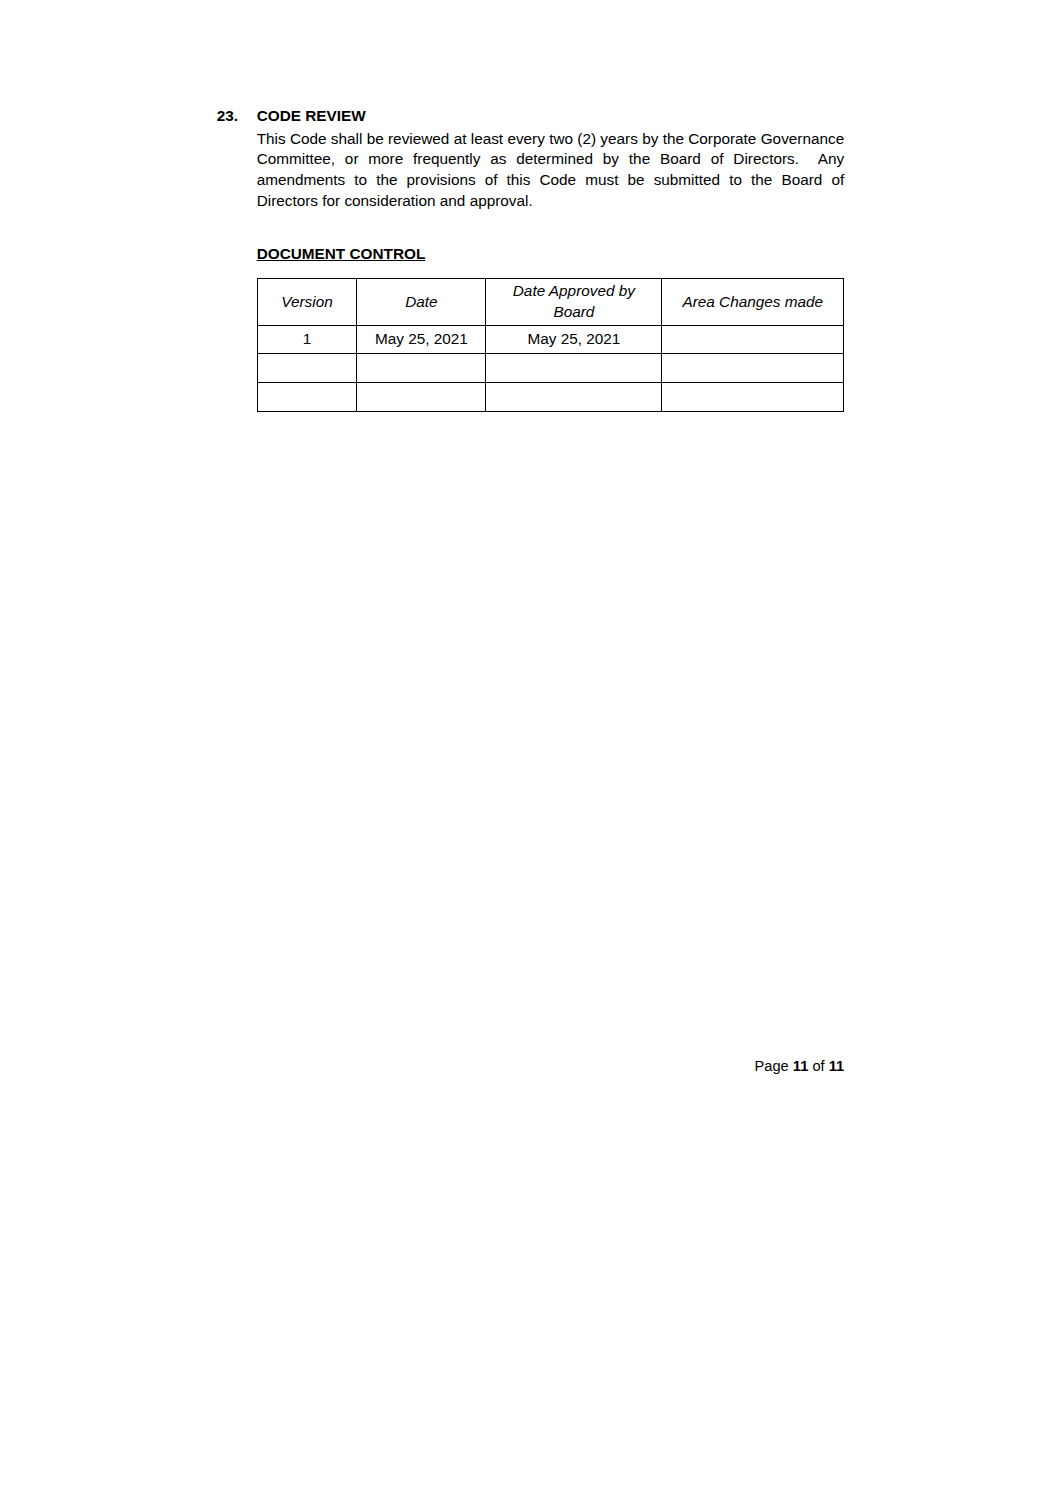23.
CODE REVIEW
This Code shall be reviewed at least every two (2) years by the Corporate Governance Committee, or more frequently as determined by the Board of Directors. Any amendments to the provisions of this Code must be submitted to the Board of Directors for consideration and approval.
DOCUMENT CONTROL
| Version | Date | Date Approved by Board | Area Changes made |
| --- | --- | --- | --- |
| 1 | May 25, 2021 | May 25, 2021 | |
Page 11 of 11